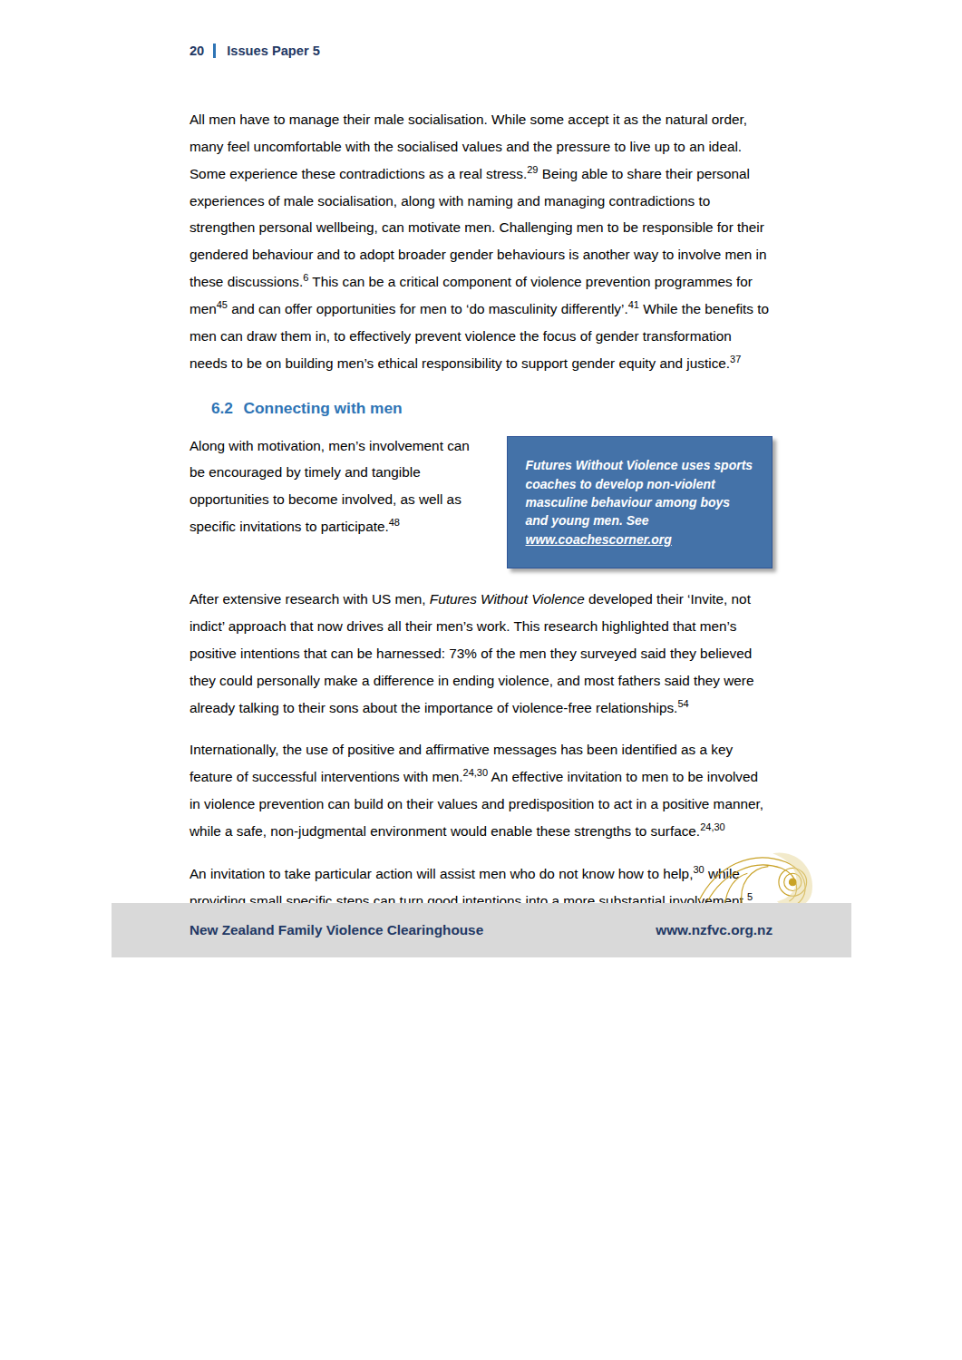20
Issues Paper 5
All men have to manage their male socialisation. While some accept it as the natural order, many feel uncomfortable with the socialised values and the pressure to live up to an ideal. Some experience these contradictions as a real stress.29 Being able to share their personal experiences of male socialisation, along with naming and managing contradictions to strengthen personal wellbeing, can motivate men. Challenging men to be responsible for their gendered behaviour and to adopt broader gender behaviours is another way to involve men in these discussions.6 This can be a critical component of violence prevention programmes for men45 and can offer opportunities for men to ‘do masculinity differently’.41 While the benefits to men can draw them in, to effectively prevent violence the focus of gender transformation needs to be on building men’s ethical responsibility to support gender equity and justice.37
6.2 Connecting with men
Futures Without Violence uses sports coaches to develop non-violent masculine behaviour among boys and young men. See www.coachescorner.org
Along with motivation, men’s involvement can be encouraged by timely and tangible opportunities to become involved, as well as specific invitations to participate.48
After extensive research with US men, Futures Without Violence developed their ‘Invite, not indict’ approach that now drives all their men’s work. This research highlighted that men’s positive intentions that can be harnessed: 73% of the men they surveyed said they believed they could personally make a difference in ending violence, and most fathers said they were already talking to their sons about the importance of violence-free relationships.54
Internationally, the use of positive and affirmative messages has been identified as a key feature of successful interventions with men.24,30 An effective invitation to men to be involved in violence prevention can build on their values and predisposition to act in a positive manner, while a safe, non-judgmental environment would enable these strengths to surface.24,30
An invitation to take particular action will assist men who do not know how to help,30 while providing small specific steps can turn good intentions into a more substantial involvement.5 Graduated involvement can also build men’s understanding of the issues.
New Zealand Family Violence Clearinghouse
www.nzfvc.org.nz